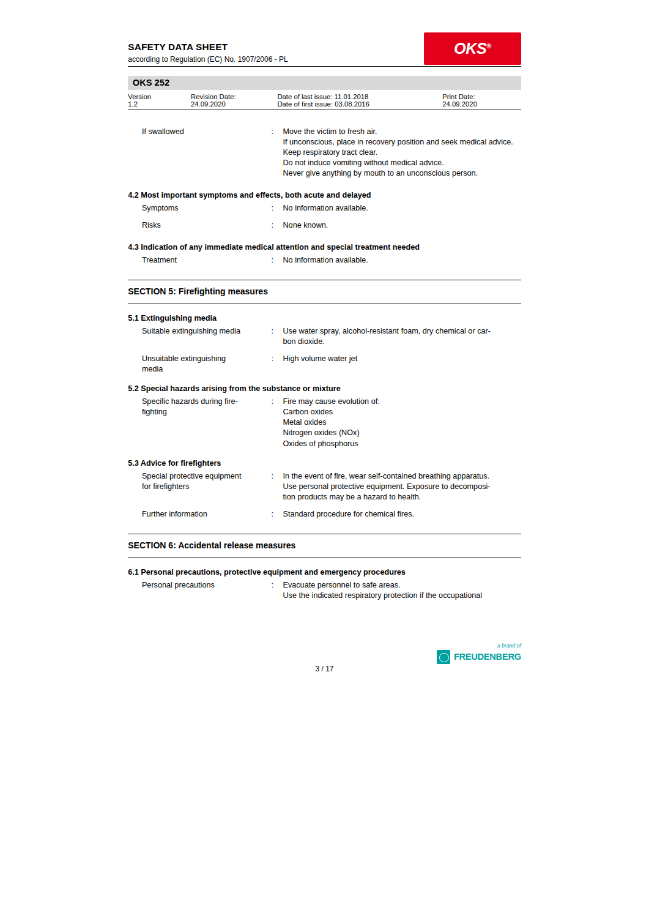OKS®
SAFETY DATA SHEET
according to Regulation (EC) No. 1907/2006 - PL
OKS 252
| Version 1.2 | Revision Date: 24.09.2020 | Date of last issue: 11.01.2018 Date of first issue: 03.08.2016 | Print Date: 24.09.2020 |
If swallowed
:
Move the victim to fresh air.
If unconscious, place in recovery position and seek medical advice.
Keep respiratory tract clear.
Do not induce vomiting without medical advice.
Never give anything by mouth to an unconscious person.
4.2 Most important symptoms and effects, both acute and delayed
Symptoms
:
No information available.
Risks
:
None known.
4.3 Indication of any immediate medical attention and special treatment needed
Treatment
:
No information available.
SECTION 5: Firefighting measures
5.1 Extinguishing media
Suitable extinguishing media
:
Use water spray, alcohol-resistant foam, dry chemical or car-
bon dioxide.
Unsuitable extinguishing
media
:
High volume water jet
5.2 Special hazards arising from the substance or mixture
Specific hazards during fire-
fighting
:
Fire may cause evolution of:
Carbon oxides
Metal oxides
Nitrogen oxides (NOx)
Oxides of phosphorus
5.3 Advice for firefighters
Special protective equipment
for firefighters
:
In the event of fire, wear self-contained breathing apparatus.
Use personal protective equipment. Exposure to decomposi-
tion products may be a hazard to health.
Further information
:
Standard procedure for chemical fires.
SECTION 6: Accidental release measures
6.1 Personal precautions, protective equipment and emergency procedures
Personal precautions
:
Evacuate personnel to safe areas.
Use the indicated respiratory protection if the occupational
3 / 17
a brand of
FREUDENBERG